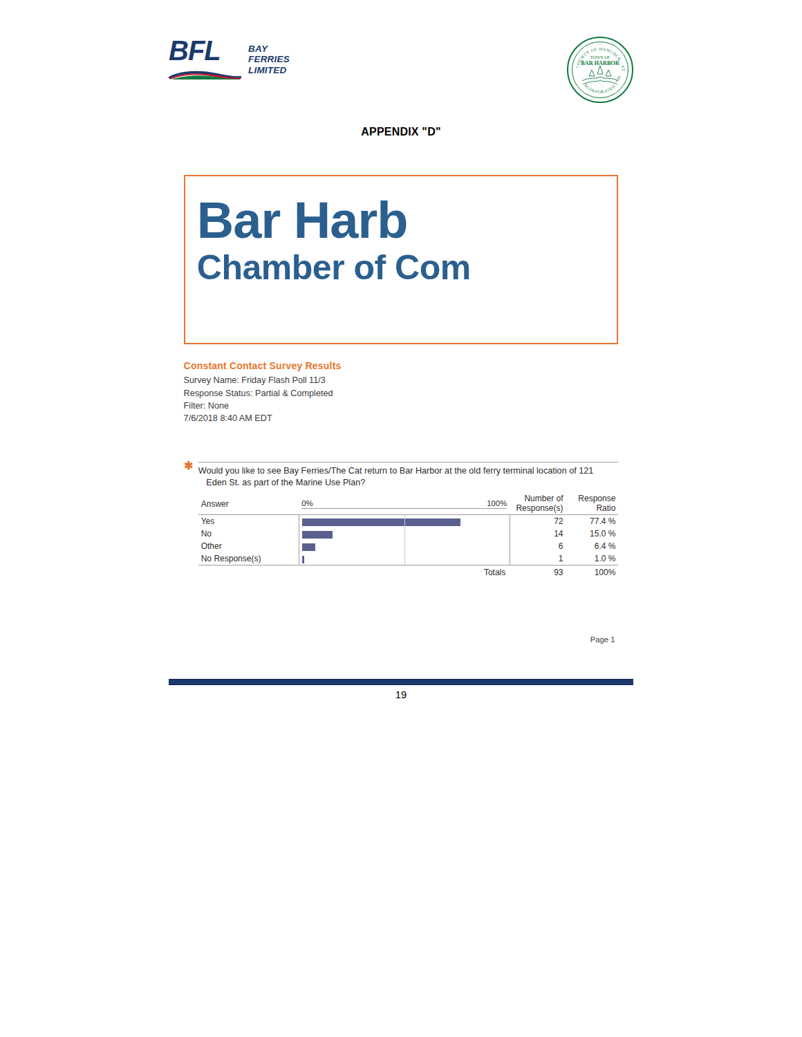BFL
BAY
FERRIES
LIMITED
COUNTY OF HANCOCK · STATE OF MAINE INCORPORATED 1796 TOWN OF BAR HARBOR
APPENDIX "D"
Bar Harb Chamber of Com
Constant Contact Survey Results
Survey Name: Friday Flash Poll 11/3
Response Status: Partial & Completed
Filter: None
7/6/2018 8:40 AM EDT
✱
Would you like to see Bay Ferries/The Cat return to Bar Harbor at the old ferry terminal location of 121 Eden St. as part of the Marine Use Plan?
| Answer | 0% 100% | Number of Response(s) | Response Ratio |
| --- | --- | --- | --- |
| Yes | | 72 | 77.4 % |
| No | | 14 | 15.0 % |
| Other | | 6 | 6.4 % |
| No Response(s) | | 1 | 1.0 % |
| | Totals | 93 | 100% |
Page 1
19